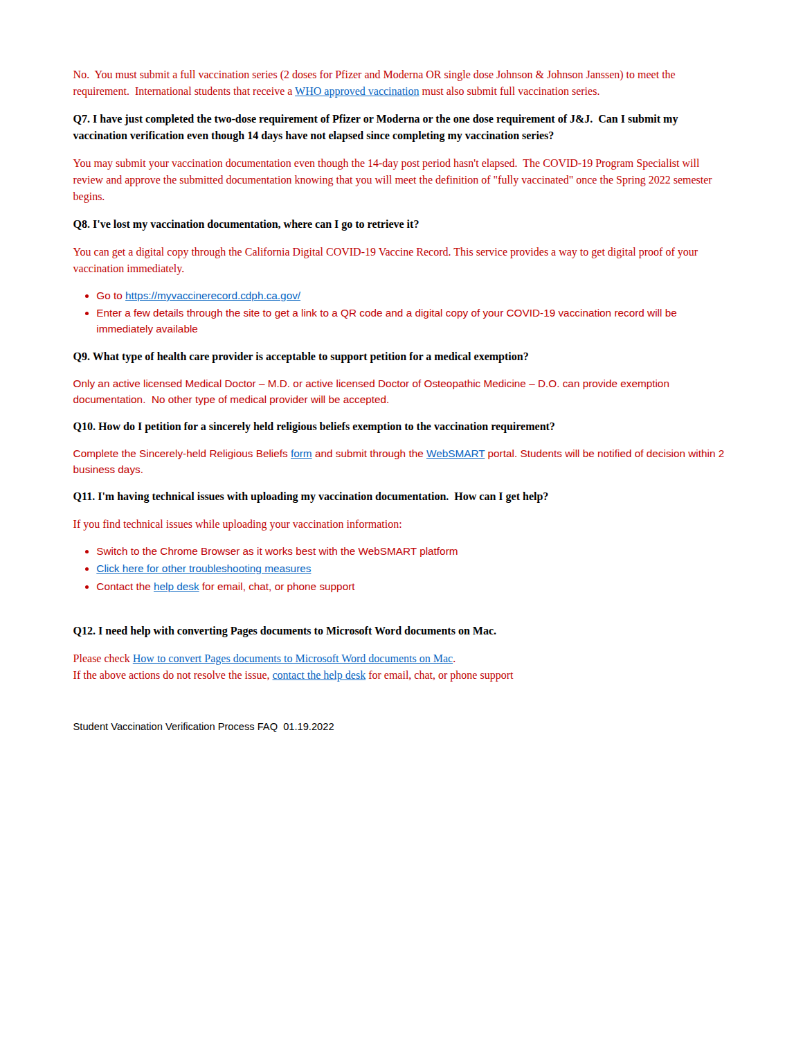No. You must submit a full vaccination series (2 doses for Pfizer and Moderna OR single dose Johnson & Johnson Janssen) to meet the requirement. International students that receive a WHO approved vaccination must also submit full vaccination series.
Q7. I have just completed the two-dose requirement of Pfizer or Moderna or the one dose requirement of J&J. Can I submit my vaccination verification even though 14 days have not elapsed since completing my vaccination series?
You may submit your vaccination documentation even though the 14-day post period hasn't elapsed. The COVID-19 Program Specialist will review and approve the submitted documentation knowing that you will meet the definition of "fully vaccinated" once the Spring 2022 semester begins.
Q8. I've lost my vaccination documentation, where can I go to retrieve it?
You can get a digital copy through the California Digital COVID-19 Vaccine Record. This service provides a way to get digital proof of your vaccination immediately.
Go to https://myvaccinerecord.cdph.ca.gov/
Enter a few details through the site to get a link to a QR code and a digital copy of your COVID-19 vaccination record will be immediately available
Q9. What type of health care provider is acceptable to support petition for a medical exemption?
Only an active licensed Medical Doctor – M.D. or active licensed Doctor of Osteopathic Medicine – D.O. can provide exemption documentation. No other type of medical provider will be accepted.
Q10. How do I petition for a sincerely held religious beliefs exemption to the vaccination requirement?
Complete the Sincerely-held Religious Beliefs form and submit through the WebSMART portal. Students will be notified of decision within 2 business days.
Q11. I'm having technical issues with uploading my vaccination documentation. How can I get help?
If you find technical issues while uploading your vaccination information:
Switch to the Chrome Browser as it works best with the WebSMART platform
Click here for other troubleshooting measures
Contact the help desk for email, chat, or phone support
Q12. I need help with converting Pages documents to Microsoft Word documents on Mac.
Please check How to convert Pages documents to Microsoft Word documents on Mac.
If the above actions do not resolve the issue, contact the help desk for email, chat, or phone support
Student Vaccination Verification Process FAQ 01.19.2022